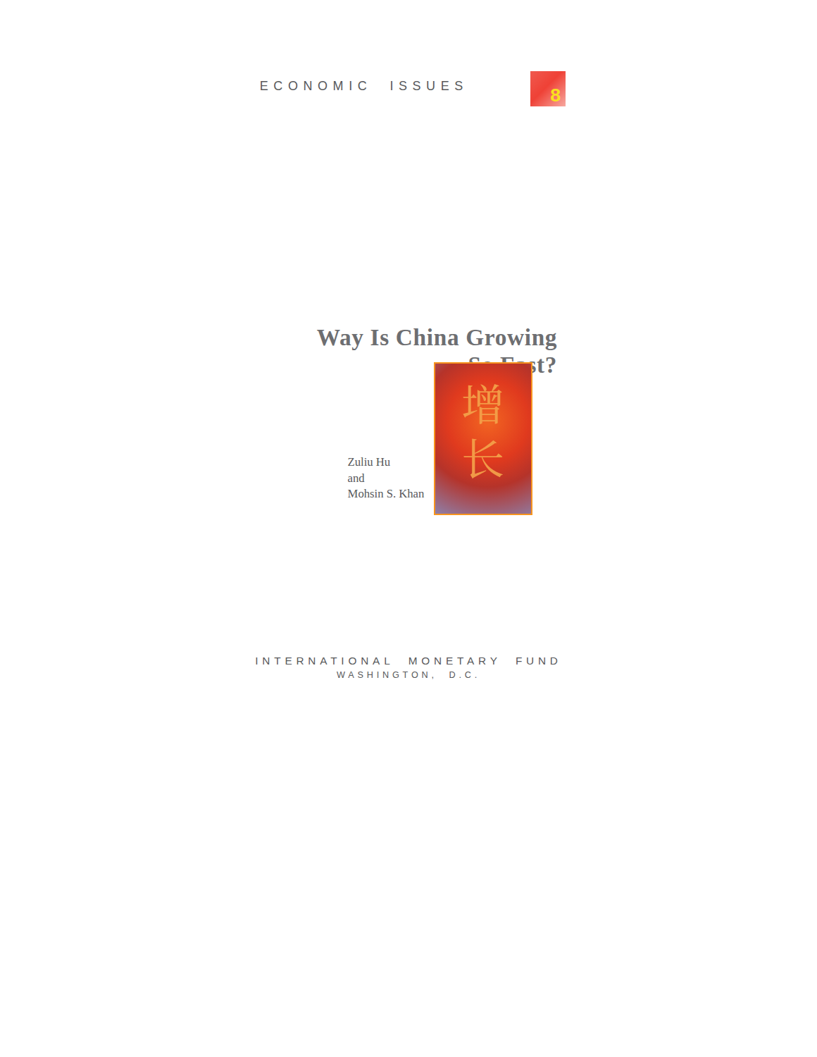ECONOMIC ISSUES
8
Way Is China Growing
So Fast?
增
长
Zuliu Hu
and
Mohsin S. Khan
INTERNATIONAL MONETARY FUND
WASHINGTON, D.C.